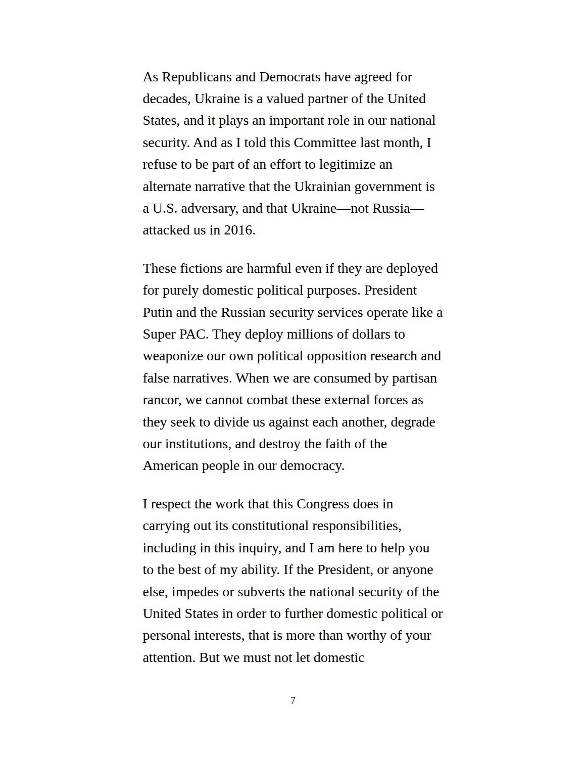As Republicans and Democrats have agreed for decades, Ukraine is a valued partner of the United States, and it plays an important role in our national security. And as I told this Committee last month, I refuse to be part of an effort to legitimize an alternate narrative that the Ukrainian government is a U.S. adversary, and that Ukraine—not Russia—attacked us in 2016.
These fictions are harmful even if they are deployed for purely domestic political purposes. President Putin and the Russian security services operate like a Super PAC. They deploy millions of dollars to weaponize our own political opposition research and false narratives. When we are consumed by partisan rancor, we cannot combat these external forces as they seek to divide us against each another, degrade our institutions, and destroy the faith of the American people in our democracy.
I respect the work that this Congress does in carrying out its constitutional responsibilities, including in this inquiry, and I am here to help you to the best of my ability. If the President, or anyone else, impedes or subverts the national security of the United States in order to further domestic political or personal interests, that is more than worthy of your attention. But we must not let domestic
7